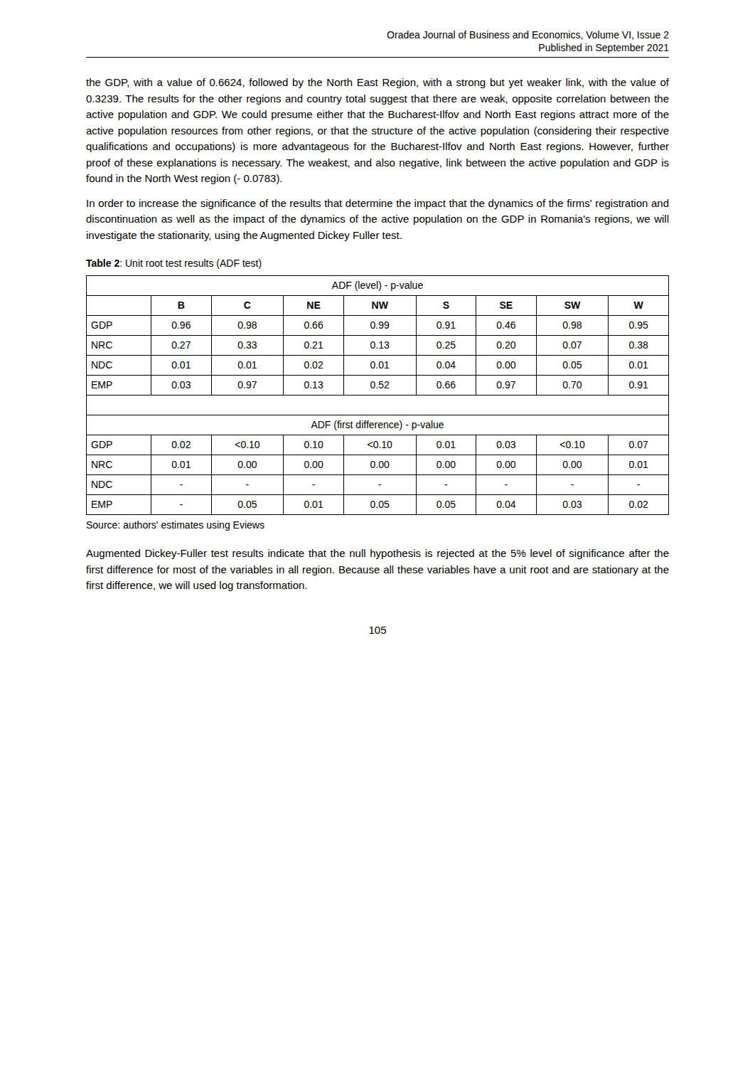Oradea Journal of Business and Economics, Volume VI, Issue 2
Published in September 2021
the GDP, with a value of 0.6624, followed by the North East Region, with a strong but yet weaker link, with the value of 0.3239. The results for the other regions and country total suggest that there are weak, opposite correlation between the active population and GDP. We could presume either that the Bucharest-Ilfov and North East regions attract more of the active population resources from other regions, or that the structure of the active population (considering their respective qualifications and occupations) is more advantageous for the Bucharest-Ilfov and North East regions. However, further proof of these explanations is necessary. The weakest, and also negative, link between the active population and GDP is found in the North West region (- 0.0783).
In order to increase the significance of the results that determine the impact that the dynamics of the firms' registration and discontinuation as well as the impact of the dynamics of the active population on the GDP in Romania's regions, we will investigate the stationarity, using the Augmented Dickey Fuller test.
Table 2: Unit root test results (ADF test)
| ADF (level) - p-value |
| | B | C | NE | NW | S | SE | SW | W |
| GDP | 0.96 | 0.98 | 0.66 | 0.99 | 0.91 | 0.46 | 0.98 | 0.95 |
| NRC | 0.27 | 0.33 | 0.21 | 0.13 | 0.25 | 0.20 | 0.07 | 0.38 |
| NDC | 0.01 | 0.01 | 0.02 | 0.01 | 0.04 | 0.00 | 0.05 | 0.01 |
| EMP | 0.03 | 0.97 | 0.13 | 0.52 | 0.66 | 0.97 | 0.70 | 0.91 |
| ADF (first difference) - p-value |
| GDP | 0.02 | <0.10 | 0.10 | <0.10 | 0.01 | 0.03 | <0.10 | 0.07 |
| NRC | 0.01 | 0.00 | 0.00 | 0.00 | 0.00 | 0.00 | 0.00 | 0.01 |
| NDC | - | - | - | - | - | - | - | - |
| EMP | - | 0.05 | 0.01 | 0.05 | 0.05 | 0.04 | 0.03 | 0.02 |
Source: authors' estimates using Eviews
Augmented Dickey-Fuller test results indicate that the null hypothesis is rejected at the 5% level of significance after the first difference for most of the variables in all region. Because all these variables have a unit root and are stationary at the first difference, we will used log transformation.
105